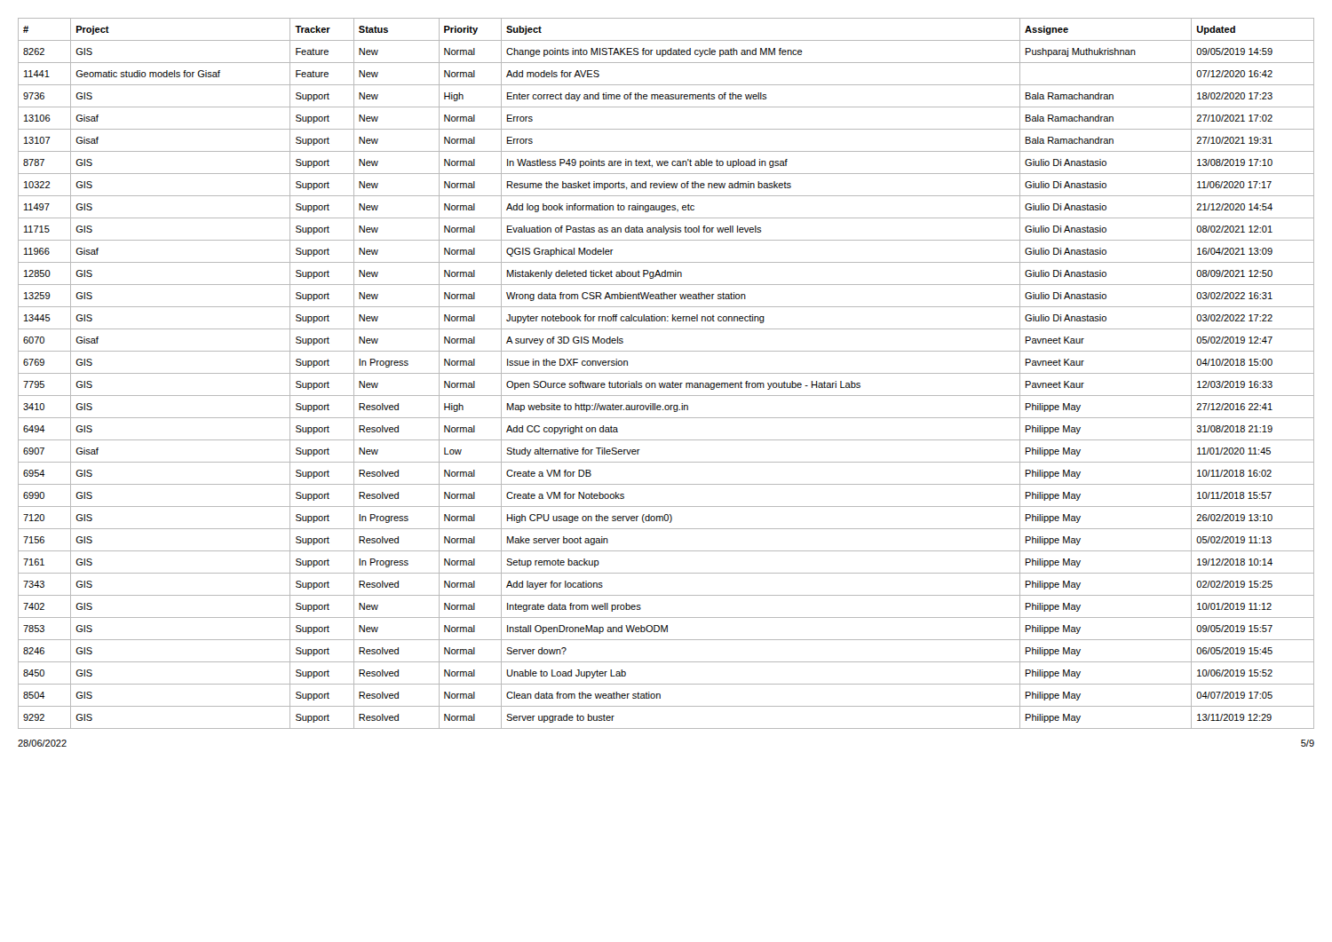| # | Project | Tracker | Status | Priority | Subject | Assignee | Updated |
| --- | --- | --- | --- | --- | --- | --- | --- |
| 8262 | GIS | Feature | New | Normal | Change points into MISTAKES for updated cycle path and MM fence | Pushparaj Muthukrishnan | 09/05/2019 14:59 |
| 11441 | Geomatic studio models for Gisaf | Feature | New | Normal | Add models for AVES | | 07/12/2020 16:42 |
| 9736 | GIS | Support | New | High | Enter correct day and time of the measurements of the wells | Bala Ramachandran | 18/02/2020 17:23 |
| 13106 | Gisaf | Support | New | Normal | Errors | Bala Ramachandran | 27/10/2021 17:02 |
| 13107 | Gisaf | Support | New | Normal | Errors | Bala Ramachandran | 27/10/2021 19:31 |
| 8787 | GIS | Support | New | Normal | In Wastless P49 points are in text, we can't able to upload in gsaf | Giulio Di Anastasio | 13/08/2019 17:10 |
| 10322 | GIS | Support | New | Normal | Resume the basket imports, and review of the new admin baskets | Giulio Di Anastasio | 11/06/2020 17:17 |
| 11497 | GIS | Support | New | Normal | Add log book information to raingauges, etc | Giulio Di Anastasio | 21/12/2020 14:54 |
| 11715 | GIS | Support | New | Normal | Evaluation of Pastas as an data analysis tool for well levels | Giulio Di Anastasio | 08/02/2021 12:01 |
| 11966 | Gisaf | Support | New | Normal | QGIS Graphical Modeler | Giulio Di Anastasio | 16/04/2021 13:09 |
| 12850 | GIS | Support | New | Normal | Mistakenly deleted ticket about PgAdmin | Giulio Di Anastasio | 08/09/2021 12:50 |
| 13259 | GIS | Support | New | Normal | Wrong data from CSR AmbientWeather weather station | Giulio Di Anastasio | 03/02/2022 16:31 |
| 13445 | GIS | Support | New | Normal | Jupyter notebook for rnoff calculation: kernel not connecting | Giulio Di Anastasio | 03/02/2022 17:22 |
| 6070 | Gisaf | Support | New | Normal | A survey of 3D GIS Models | Pavneet Kaur | 05/02/2019 12:47 |
| 6769 | GIS | Support | In Progress | Normal | Issue in the DXF conversion | Pavneet Kaur | 04/10/2018 15:00 |
| 7795 | GIS | Support | New | Normal | Open SOurce software tutorials on water management from youtube - Hatari Labs | Pavneet Kaur | 12/03/2019 16:33 |
| 3410 | GIS | Support | Resolved | High | Map website to http://water.auroville.org.in | Philippe May | 27/12/2016 22:41 |
| 6494 | GIS | Support | Resolved | Normal | Add CC copyright on data | Philippe May | 31/08/2018 21:19 |
| 6907 | Gisaf | Support | New | Low | Study alternative for TileServer | Philippe May | 11/01/2020 11:45 |
| 6954 | GIS | Support | Resolved | Normal | Create a VM for DB | Philippe May | 10/11/2018 16:02 |
| 6990 | GIS | Support | Resolved | Normal | Create a VM for Notebooks | Philippe May | 10/11/2018 15:57 |
| 7120 | GIS | Support | In Progress | Normal | High CPU usage on the server (dom0) | Philippe May | 26/02/2019 13:10 |
| 7156 | GIS | Support | Resolved | Normal | Make server boot again | Philippe May | 05/02/2019 11:13 |
| 7161 | GIS | Support | In Progress | Normal | Setup remote backup | Philippe May | 19/12/2018 10:14 |
| 7343 | GIS | Support | Resolved | Normal | Add layer for locations | Philippe May | 02/02/2019 15:25 |
| 7402 | GIS | Support | New | Normal | Integrate data from well probes | Philippe May | 10/01/2019 11:12 |
| 7853 | GIS | Support | New | Normal | Install OpenDroneMap and WebODM | Philippe May | 09/05/2019 15:57 |
| 8246 | GIS | Support | Resolved | Normal | Server down? | Philippe May | 06/05/2019 15:45 |
| 8450 | GIS | Support | Resolved | Normal | Unable to Load Jupyter Lab | Philippe May | 10/06/2019 15:52 |
| 8504 | GIS | Support | Resolved | Normal | Clean data from the weather station | Philippe May | 04/07/2019 17:05 |
| 9292 | GIS | Support | Resolved | Normal | Server upgrade to buster | Philippe May | 13/11/2019 12:29 |
28/06/2022 5/9